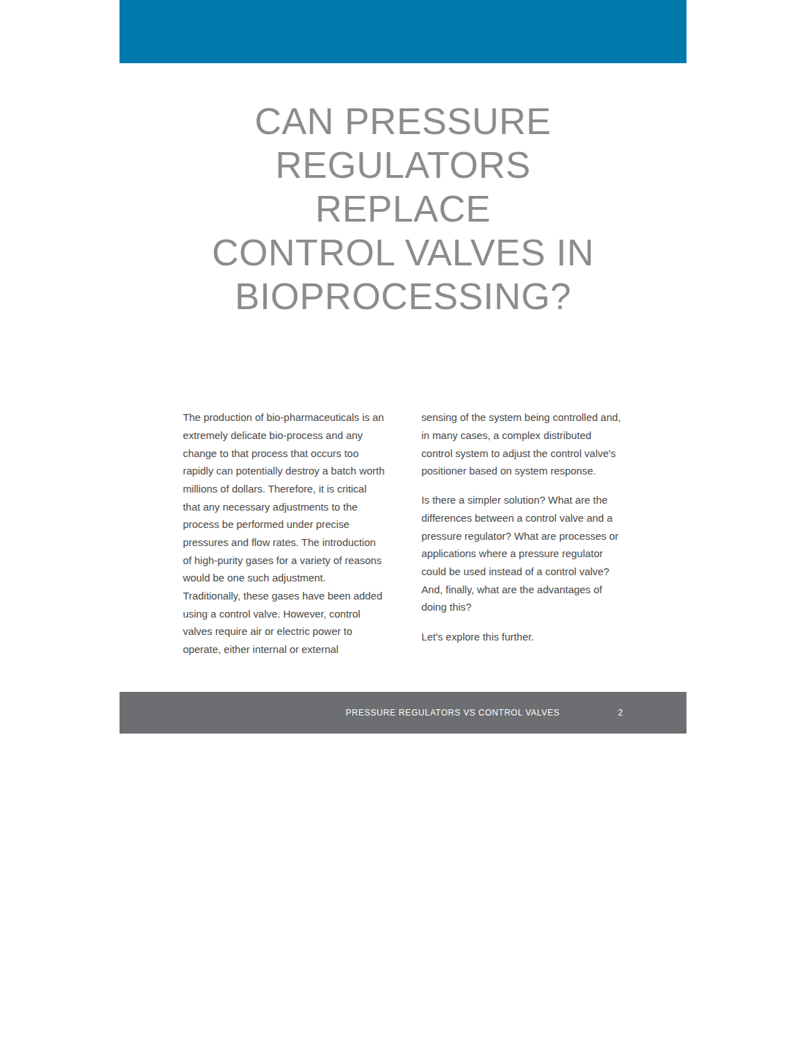CAN PRESSURE REGULATORS REPLACE CONTROL VALVES IN BIOPROCESSING?
The production of bio-pharmaceuticals is an extremely delicate bio-process and any change to that process that occurs too rapidly can potentially destroy a batch worth millions of dollars. Therefore, it is critical that any necessary adjustments to the process be performed under precise pressures and flow rates. The introduction of high-purity gases for a variety of reasons would be one such adjustment. Traditionally, these gases have been added using a control valve. However, control valves require air or electric power to operate, either internal or external
sensing of the system being controlled and, in many cases, a complex distributed control system to adjust the control valve's positioner based on system response.
Is there a simpler solution? What are the differences between a control valve and a pressure regulator? What are processes or applications where a pressure regulator could be used instead of a control valve? And, finally, what are the advantages of doing this?
Let's explore this further.
PRESSURE REGULATORS VS CONTROL VALVES 2